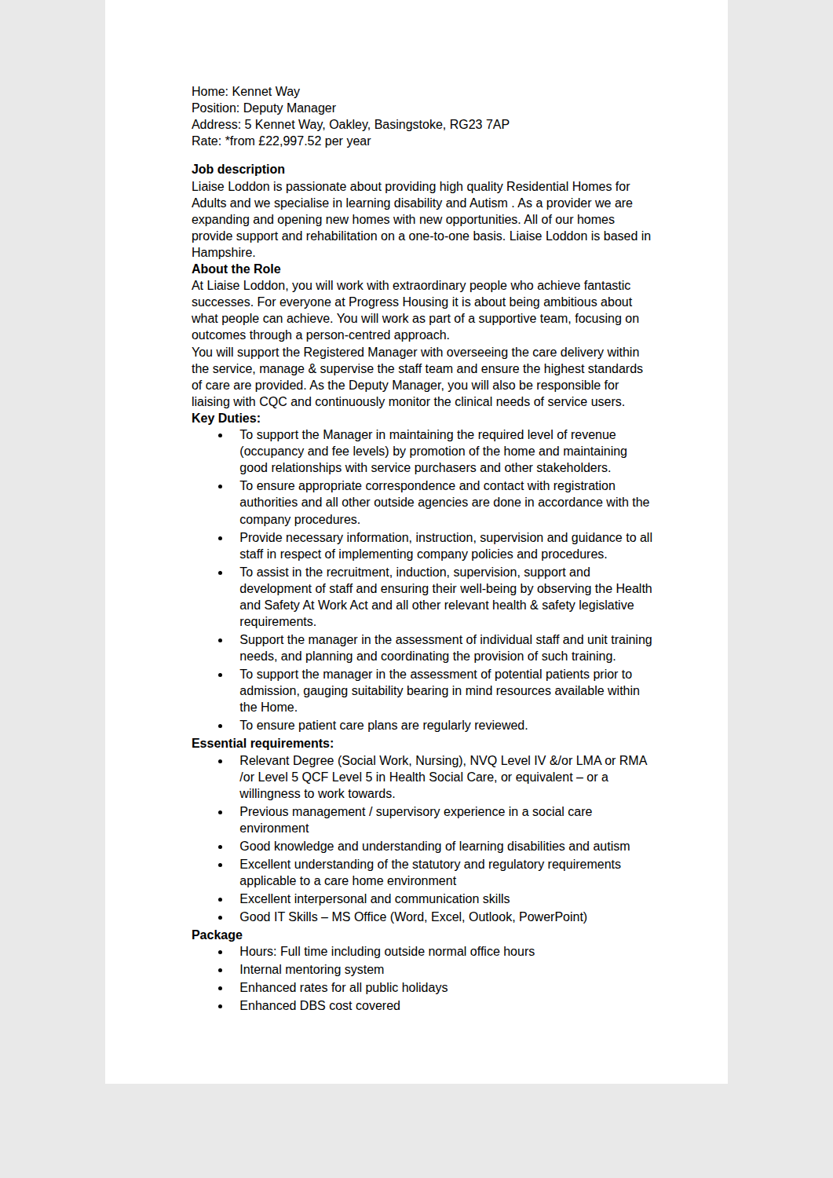Home: Kennet Way
Position: Deputy Manager
Address: 5 Kennet Way, Oakley, Basingstoke, RG23 7AP
Rate: *from £22,997.52 per year
Job description
Liaise Loddon is passionate about providing high quality Residential Homes for Adults and we specialise in learning disability and Autism . As a provider we are expanding and opening new homes with new opportunities. All of our homes provide support and rehabilitation on a one-to-one basis. Liaise Loddon is based in Hampshire.
About the Role
At Liaise Loddon, you will work with extraordinary people who achieve fantastic successes. For everyone at Progress Housing it is about being ambitious about what people can achieve. You will work as part of a supportive team, focusing on outcomes through a person-centred approach.
You will support the Registered Manager with overseeing the care delivery within the service, manage & supervise the staff team and ensure the highest standards of care are provided. As the Deputy Manager, you will also be responsible for liaising with CQC and continuously monitor the clinical needs of service users.
Key Duties:
To support the Manager in maintaining the required level of revenue (occupancy and fee levels) by promotion of the home and maintaining good relationships with service purchasers and other stakeholders.
To ensure appropriate correspondence and contact with registration authorities and all other outside agencies are done in accordance with the company procedures.
Provide necessary information, instruction, supervision and guidance to all staff in respect of implementing company policies and procedures.
To assist in the recruitment, induction, supervision, support and development of staff and ensuring their well-being by observing the Health and Safety At Work Act and all other relevant health & safety legislative requirements.
Support the manager in the assessment of individual staff and unit training needs, and planning and coordinating the provision of such training.
To support the manager in the assessment of potential patients prior to admission, gauging suitability bearing in mind resources available within the Home.
To ensure patient care plans are regularly reviewed.
Essential requirements:
Relevant Degree (Social Work, Nursing), NVQ Level IV &/or LMA or RMA /or Level 5 QCF Level 5 in Health Social Care, or equivalent – or a willingness to work towards.
Previous management / supervisory experience in a social care environment
Good knowledge and understanding of learning disabilities and autism
Excellent understanding of the statutory and regulatory requirements applicable to a care home environment
Excellent interpersonal and communication skills
Good IT Skills – MS Office (Word, Excel, Outlook, PowerPoint)
Package
Hours: Full time including outside normal office hours
Internal mentoring system
Enhanced rates for all public holidays
Enhanced DBS cost covered